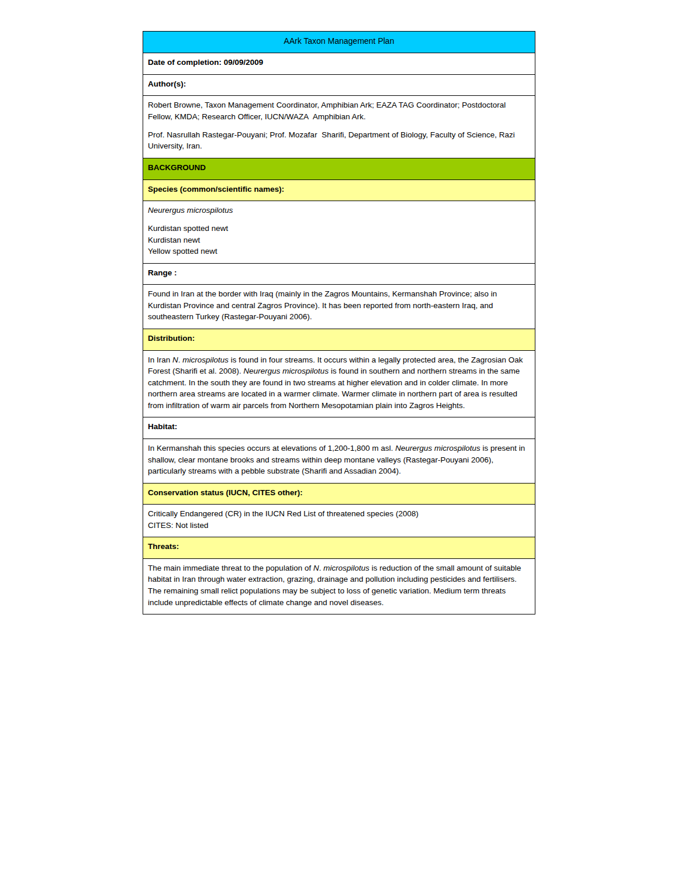| AArk Taxon Management Plan |
| Date of completion: 09/09/2009 |
| Author(s): |
| Robert Browne, Taxon Management Coordinator, Amphibian Ark; EAZA TAG Coordinator; Postdoctoral Fellow, KMDA; Research Officer, IUCN/WAZA Amphibian Ark. Prof. Nasrullah Rastegar-Pouyani; Prof. Mozafar Sharifi, Department of Biology, Faculty of Science, Razi University, Iran. |
| BACKGROUND |
| Species (common/scientific names): |
| Neurergus microspilotus Kurdistan spotted newt Kurdistan newt Yellow spotted newt |
| Range : |
| Found in Iran at the border with Iraq (mainly in the Zagros Mountains, Kermanshah Province; also in Kurdistan Province and central Zagros Province). It has been reported from north-eastern Iraq, and southeastern Turkey (Rastegar-Pouyani 2006). |
| Distribution: |
| In Iran N . microspilotus is found in four streams. It occurs within a legally protected area, the Zagrosian Oak Forest (Sharifi et al. 2008). Neurergus microspilotus is found in southern and northern streams in the same catchment. In the south they are found in two streams at higher elevation and in colder climate. In more northern area streams are located in a warmer climate. Warmer climate in northern part of area is resulted from infiltration of warm air parcels from Northern Mesopotamian plain into Zagros Heights. |
| Habitat: |
| In Kermanshah this species occurs at elevations of 1,200-1,800 m asl. Neurergus microspilotus is present in shallow, clear montane brooks and streams within deep montane valleys (Rastegar-Pouyani 2006), particularly streams with a pebble substrate (Sharifi and Assadian 2004). |
| Conservation status (IUCN, CITES other): |
| Critically Endangered (CR) in the IUCN Red List of threatened species (2008) CITES: Not listed |
| Threats: |
| The main immediate threat to the population of N . microspilotus is reduction of the small amount of suitable habitat in Iran through water extraction, grazing, drainage and pollution including pesticides and fertilisers. The remaining small relict populations may be subject to loss of genetic variation. Medium term threats include unpredictable effects of climate change and novel diseases. |